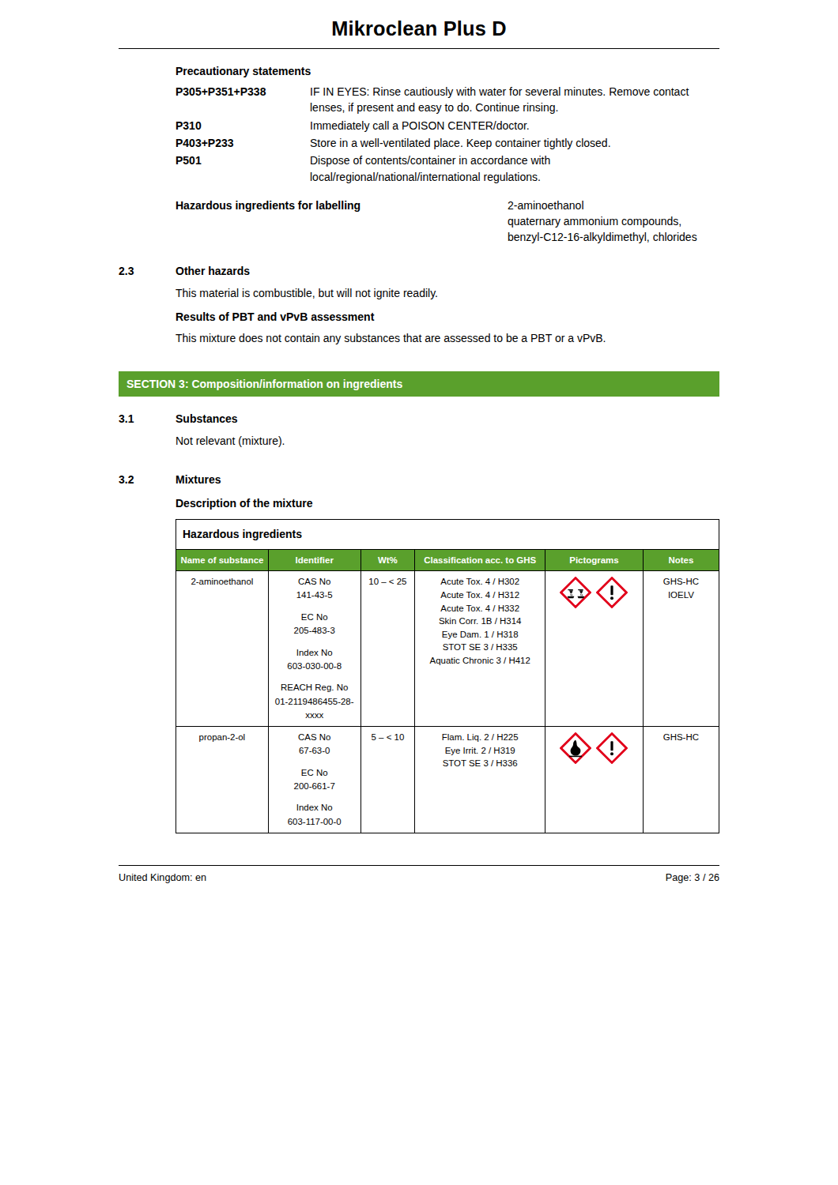Mikroclean Plus D
Precautionary statements
| P305+P351+P338 | IF IN EYES: Rinse cautiously with water for several minutes. Remove contact lenses, if present and easy to do. Continue rinsing. |
| P310 | Immediately call a POISON CENTER/doctor. |
| P403+P233 | Store in a well-ventilated place. Keep container tightly closed. |
| P501 | Dispose of contents/container in accordance with local/regional/national/international regulations. |
| Hazardous ingredients for labelling | 2-aminoethanol quaternary ammonium compounds, benzyl-C12-16-alkyldimethyl, chlorides |
2.3
Other hazards
This material is combustible, but will not ignite readily.
Results of PBT and vPvB assessment
This mixture does not contain any substances that are assessed to be a PBT or a vPvB.
SECTION 3: Composition/information on ingredients
3.1
Substances
Not relevant (mixture).
3.2
Mixtures
Description of the mixture
Hazardous ingredients
| Name of substance | Identifier | Wt% | Classification acc. to GHS | Pictograms | Notes |
| --- | --- | --- | --- | --- | --- |
| 2-aminoethanol | CAS No 141-43-5 EC No 205-483-3 Index No 603-030-00-8 REACH Reg. No 01-2119486455-28-xxxx | 10 – < 25 | Acute Tox. 4 / H302 Acute Tox. 4 / H312 Acute Tox. 4 / H332 Skin Corr. 1B / H314 Eye Dam. 1 / H318 STOT SE 3 / H335 Aquatic Chronic 3 / H412 | | GHS-HC IOELV |
| propan-2-ol | CAS No 67-63-0 EC No 200-661-7 Index No 603-117-00-0 | 5 – < 10 | Flam. Liq. 2 / H225 Eye Irrit. 2 / H319 STOT SE 3 / H336 | | GHS-HC |
United Kingdom: en
Page: 3 / 26